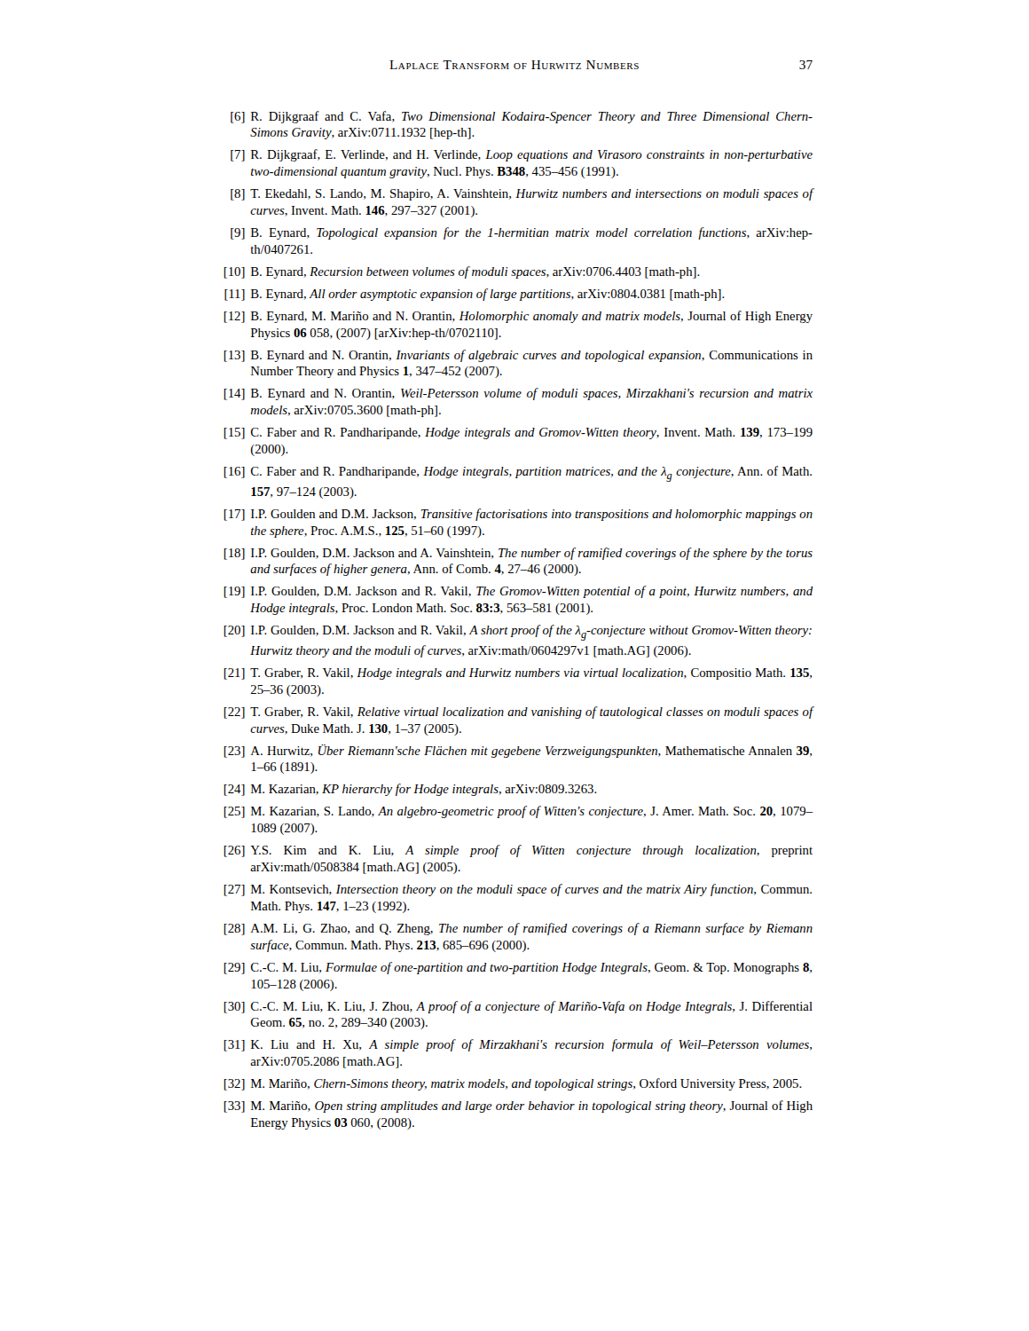Laplace Transform of Hurwitz Numbers 37
[6] R. Dijkgraaf and C. Vafa, Two Dimensional Kodaira-Spencer Theory and Three Dimensional Chern-Simons Gravity, arXiv:0711.1932 [hep-th].
[7] R. Dijkgraaf, E. Verlinde, and H. Verlinde, Loop equations and Virasoro constraints in non-perturbative two-dimensional quantum gravity, Nucl. Phys. B348, 435–456 (1991).
[8] T. Ekedahl, S. Lando, M. Shapiro, A. Vainshtein, Hurwitz numbers and intersections on moduli spaces of curves, Invent. Math. 146, 297–327 (2001).
[9] B. Eynard, Topological expansion for the 1-hermitian matrix model correlation functions, arXiv:hep-th/0407261.
[10] B. Eynard, Recursion between volumes of moduli spaces, arXiv:0706.4403 [math-ph].
[11] B. Eynard, All order asymptotic expansion of large partitions, arXiv:0804.0381 [math-ph].
[12] B. Eynard, M. Mariño and N. Orantin, Holomorphic anomaly and matrix models, Journal of High Energy Physics 06 058, (2007) [arXiv:hep-th/0702110].
[13] B. Eynard and N. Orantin, Invariants of algebraic curves and topological expansion, Communications in Number Theory and Physics 1, 347–452 (2007).
[14] B. Eynard and N. Orantin, Weil-Petersson volume of moduli spaces, Mirzakhani's recursion and matrix models, arXiv:0705.3600 [math-ph].
[15] C. Faber and R. Pandharipande, Hodge integrals and Gromov-Witten theory, Invent. Math. 139, 173–199 (2000).
[16] C. Faber and R. Pandharipande, Hodge integrals, partition matrices, and the λg conjecture, Ann. of Math. 157, 97–124 (2003).
[17] I.P. Goulden and D.M. Jackson, Transitive factorisations into transpositions and holomorphic mappings on the sphere, Proc. A.M.S., 125, 51–60 (1997).
[18] I.P. Goulden, D.M. Jackson and A. Vainshtein, The number of ramified coverings of the sphere by the torus and surfaces of higher genera, Ann. of Comb. 4, 27–46 (2000).
[19] I.P. Goulden, D.M. Jackson and R. Vakil, The Gromov-Witten potential of a point, Hurwitz numbers, and Hodge integrals, Proc. London Math. Soc. 83:3, 563–581 (2001).
[20] I.P. Goulden, D.M. Jackson and R. Vakil, A short proof of the λg-conjecture without Gromov-Witten theory: Hurwitz theory and the moduli of curves, arXiv:math/0604297v1 [math.AG] (2006).
[21] T. Graber, R. Vakil, Hodge integrals and Hurwitz numbers via virtual localization, Compositio Math. 135, 25–36 (2003).
[22] T. Graber, R. Vakil, Relative virtual localization and vanishing of tautological classes on moduli spaces of curves, Duke Math. J. 130, 1–37 (2005).
[23] A. Hurwitz, Über Riemann'sche Flächen mit gegebene Verzweigungspunkten, Mathematische Annalen 39, 1–66 (1891).
[24] M. Kazarian, KP hierarchy for Hodge integrals, arXiv:0809.3263.
[25] M. Kazarian, S. Lando, An algebro-geometric proof of Witten's conjecture, J. Amer. Math. Soc. 20, 1079–1089 (2007).
[26] Y.S. Kim and K. Liu, A simple proof of Witten conjecture through localization, preprint arXiv:math/0508384 [math.AG] (2005).
[27] M. Kontsevich, Intersection theory on the moduli space of curves and the matrix Airy function, Commun. Math. Phys. 147, 1–23 (1992).
[28] A.M. Li, G. Zhao, and Q. Zheng, The number of ramified coverings of a Riemann surface by Riemann surface, Commun. Math. Phys. 213, 685–696 (2000).
[29] C.-C. M. Liu, Formulae of one-partition and two-partition Hodge Integrals, Geom. & Top. Monographs 8, 105–128 (2006).
[30] C.-C. M. Liu, K. Liu, J. Zhou, A proof of a conjecture of Mariño-Vafa on Hodge Integrals, J. Differential Geom. 65, no. 2, 289–340 (2003).
[31] K. Liu and H. Xu, A simple proof of Mirzakhani's recursion formula of Weil–Petersson volumes, arXiv:0705.2086 [math.AG].
[32] M. Mariño, Chern-Simons theory, matrix models, and topological strings, Oxford University Press, 2005.
[33] M. Mariño, Open string amplitudes and large order behavior in topological string theory, Journal of High Energy Physics 03 060, (2008).